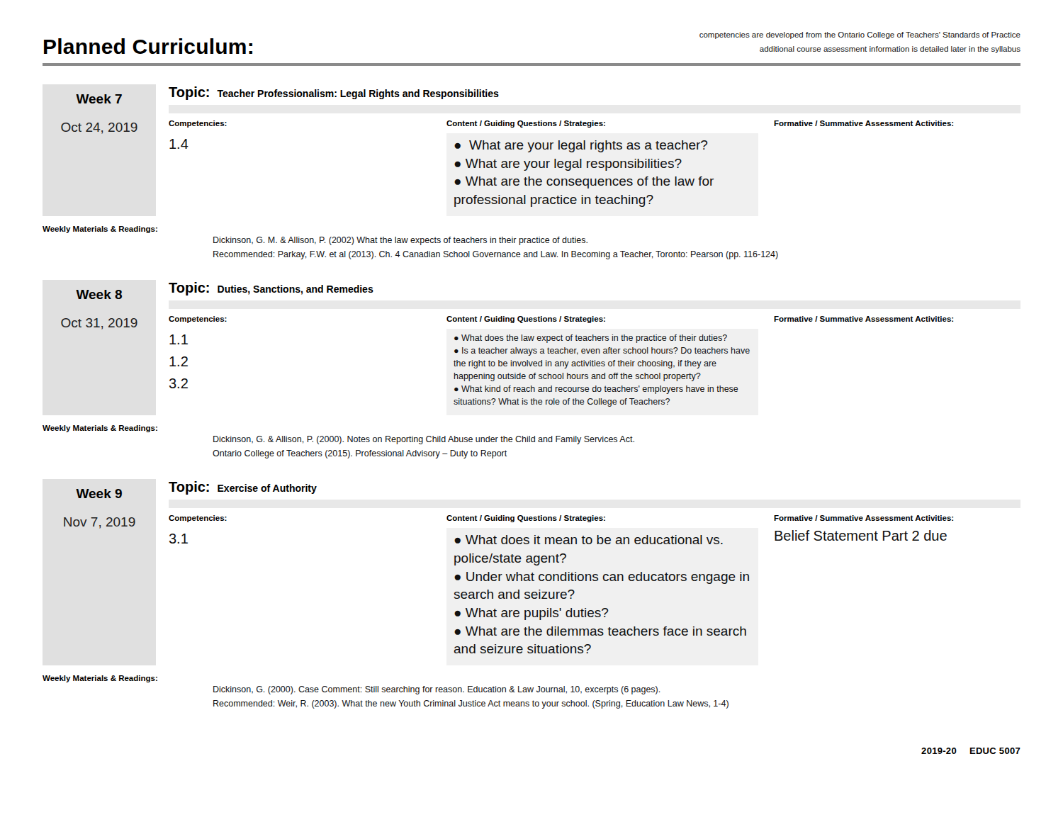Planned Curriculum:
competencies are developed from the Ontario College of Teachers' Standards of Practice
additional course assessment information is detailed later in the syllabus
Week 7
Oct 24, 2019
Topic: Teacher Professionalism: Legal Rights and Responsibilities
Competencies:
1.4
Content / Guiding Questions / Strategies:
● What are your legal rights as a teacher?
● What are your legal responsibilities?
● What are the consequences of the law for professional practice in teaching?
Formative / Summative Assessment Activities:
Weekly Materials & Readings:
Dickinson, G. M. & Allison, P. (2002) What the law expects of teachers in their practice of duties.
Recommended: Parkay, F.W. et al (2013). Ch. 4 Canadian School Governance and Law. In Becoming a Teacher, Toronto: Pearson (pp. 116-124)
Week 8
Oct 31, 2019
Topic: Duties, Sanctions, and Remedies
Competencies:
1.1
1.2
3.2
Content / Guiding Questions / Strategies:
● What does the law expect of teachers in the practice of their duties?
● Is a teacher always a teacher, even after school hours? Do teachers have the right to be involved in any activities of their choosing, if they are happening outside of school hours and off the school property?
● What kind of reach and recourse do teachers' employers have in these situations? What is the role of the College of Teachers?
Formative / Summative Assessment Activities:
Weekly Materials & Readings:
Dickinson, G. & Allison, P. (2000). Notes on Reporting Child Abuse under the Child and Family Services Act.
Ontario College of Teachers (2015). Professional Advisory – Duty to Report
Week 9
Nov 7, 2019
Topic: Exercise of Authority
Competencies:
3.1
Content / Guiding Questions / Strategies:
● What does it mean to be an educational vs. police/state agent?
● Under what conditions can educators engage in search and seizure?
● What are pupils' duties?
● What are the dilemmas teachers face in search and seizure situations?
Formative / Summative Assessment Activities:
Belief Statement Part 2 due
Weekly Materials & Readings:
Dickinson, G. (2000). Case Comment: Still searching for reason. Education & Law Journal, 10, excerpts (6 pages).
Recommended: Weir, R. (2003). What the new Youth Criminal Justice Act means to your school. (Spring, Education Law News, 1-4)
2019-20 EDUC 5007